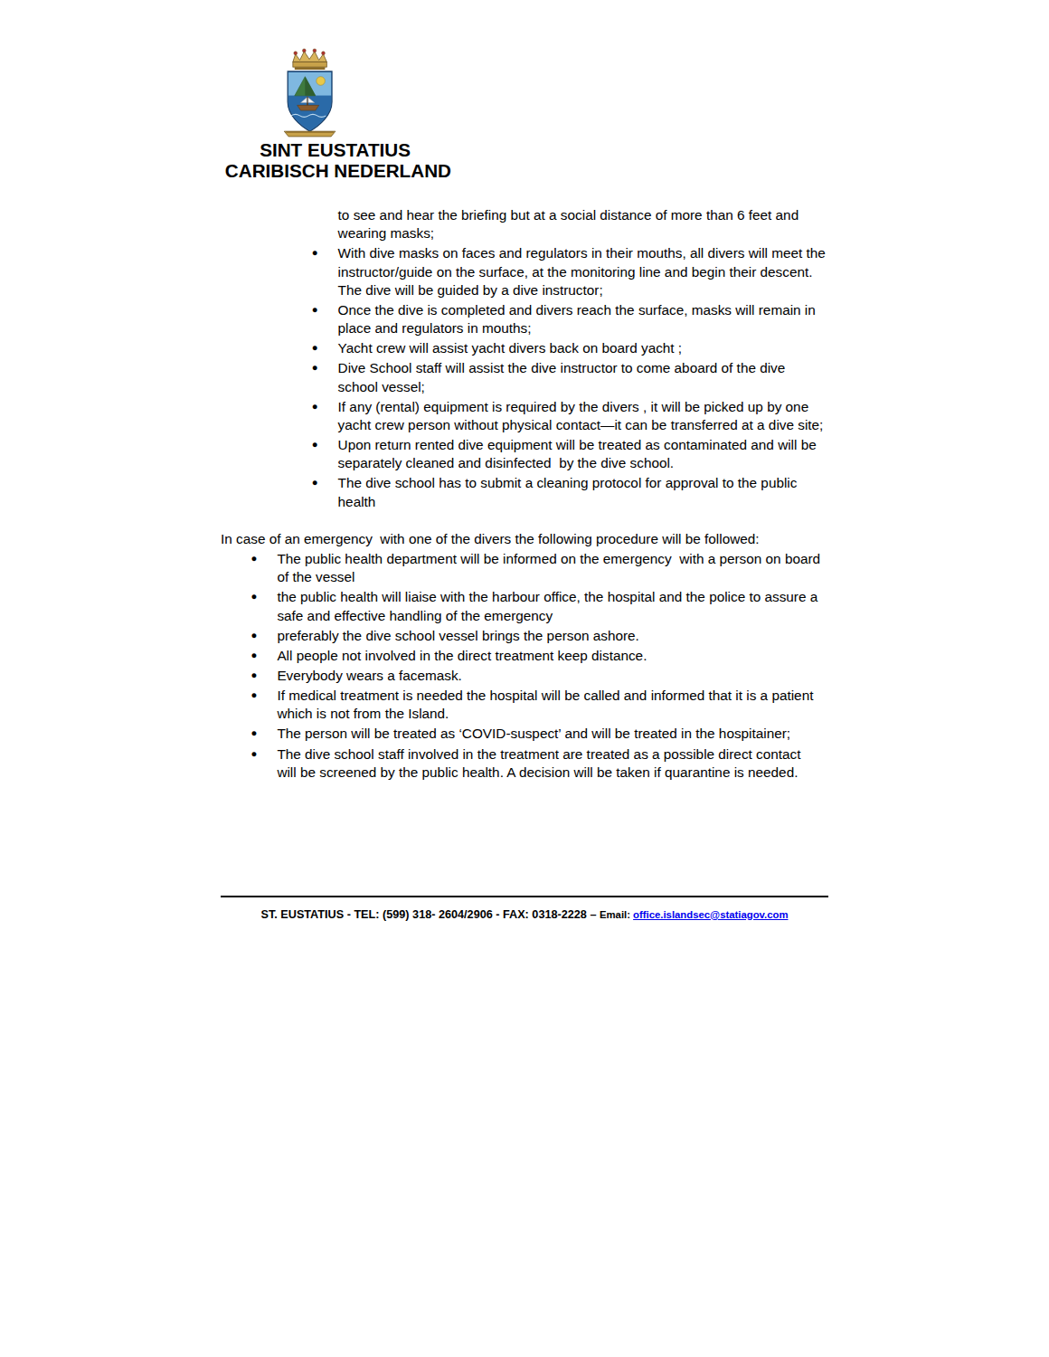SINT EUSTATIUS CARIBISCH NEDERLAND
to see and hear the briefing but at a social distance of more than 6 feet and
wearing masks;
With dive masks on faces and regulators in their mouths, all divers will meet the instructor/guide on the surface, at the monitoring line and begin their descent. The dive will be guided by a dive instructor;
Once the dive is completed and divers reach the surface, masks will remain in place and regulators in mouths;
Yacht crew will assist yacht divers back on board yacht ;
Dive School staff will assist the dive instructor to come aboard of the dive school vessel;
If any (rental) equipment is required by the divers , it will be picked up by one yacht crew person without physical contact—it can be transferred at a dive site;
Upon return rented dive equipment will be treated as contaminated and will be separately cleaned and disinfected by the dive school.
The dive school has to submit a cleaning protocol for approval to the public health
In case of an emergency with one of the divers the following procedure will be followed:
The public health department will be informed on the emergency with a person on board of the vessel
the public health will liaise with the harbour office, the hospital and the police to assure a safe and effective handling of the emergency
preferably the dive school vessel brings the person ashore.
All people not involved in the direct treatment keep distance.
Everybody wears a facemask.
If medical treatment is needed the hospital will be called and informed that it is a patient which is not from the Island.
The person will be treated as ‘COVID-suspect’ and will be treated in the hospitainer;
The dive school staff involved in the treatment are treated as a possible direct contact will be screened by the public health. A decision will be taken if quarantine is needed.
ST. EUSTATIUS - TEL: (599) 318- 2604/2906 - FAX: 0318-2228 – Email: office.islandsec@statiagov.com